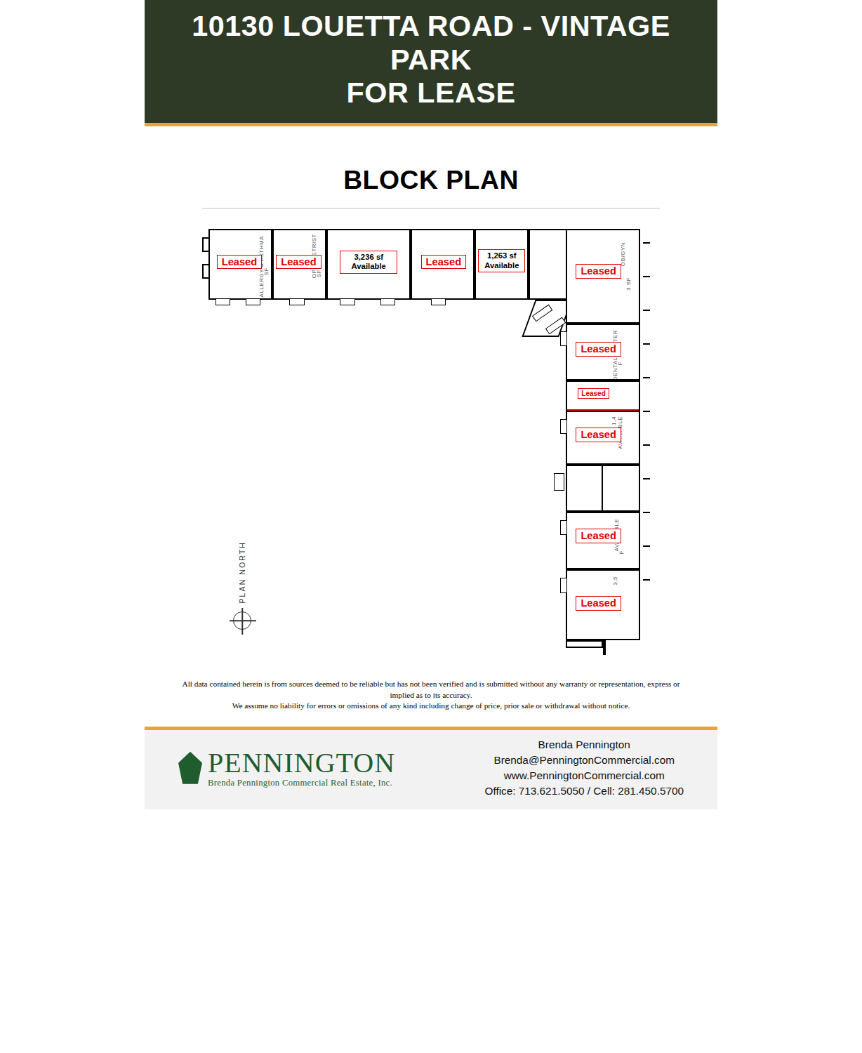10130 LOUETTA ROAD - VINTAGE PARK
FOR LEASE
BLOCK PLAN
ALLERGY & ASTHMA SF
Leased
OPTOMETRIST SF
Leased
3,236 sf
Available
Leased
1,263 sf
Available
OB/GYN 3 SF
Leased
DENTAL CENTER F
Leased
Leased
AVAILABLE 1,4
Leased
AVAILABLE F
Leased
3,5
Leased
PLAN NORTH
All data contained herein is from sources deemed to be reliable but has not been verified and is submitted without any warranty or representation, express or implied as to its accuracy.
We assume no liability for errors or omissions of any kind including change of price, prior sale or withdrawal without notice.
PENNINGTON Brenda Pennington Commercial Real Estate, Inc.
Brenda Pennington
Brenda@PenningtonCommercial.com
www.PenningtonCommercial.com
Office: 713.621.5050 / Cell: 281.450.5700